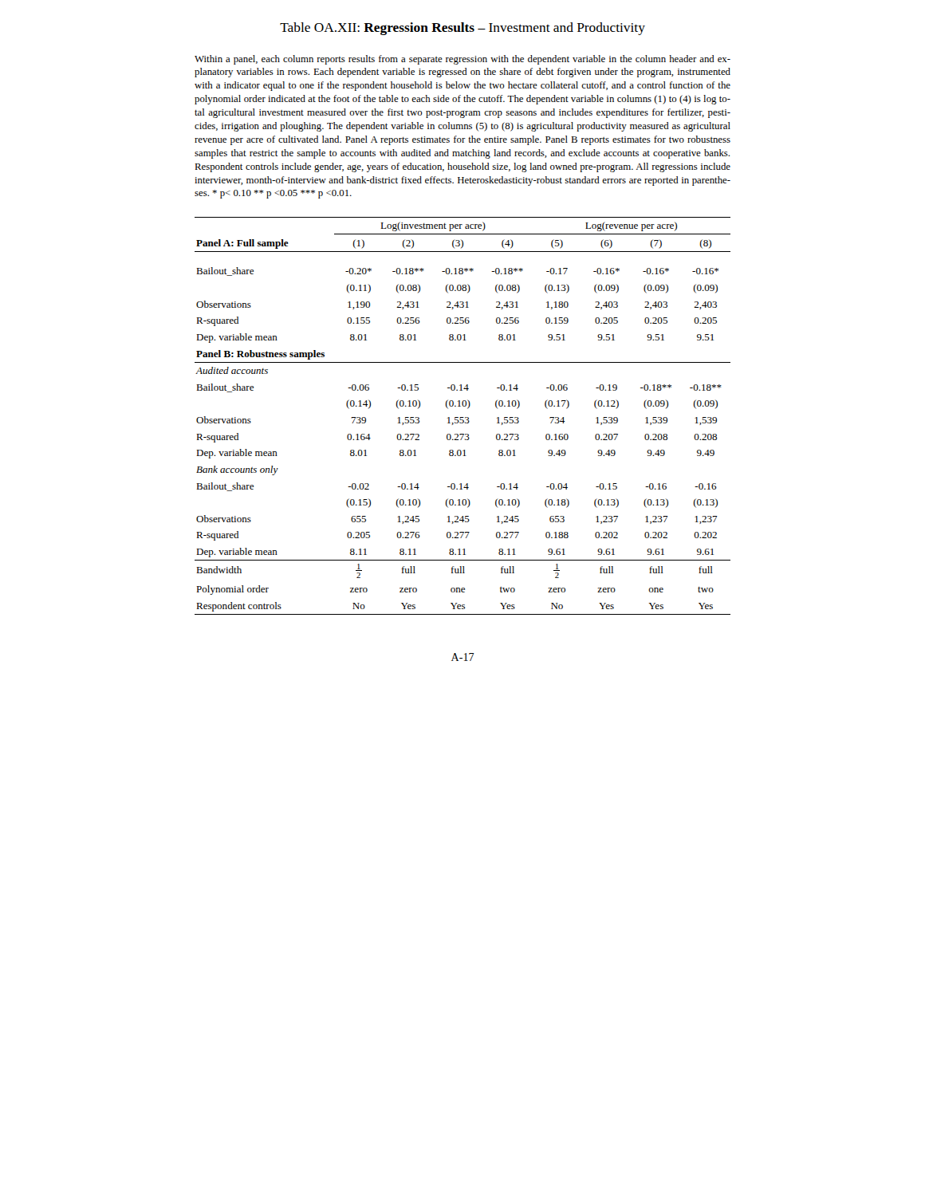Table OA.XII: Regression Results – Investment and Productivity
Within a panel, each column reports results from a separate regression with the dependent variable in the column header and explanatory variables in rows. Each dependent variable is regressed on the share of debt forgiven under the program, instrumented with a indicator equal to one if the respondent household is below the two hectare collateral cutoff, and a control function of the polynomial order indicated at the foot of the table to each side of the cutoff. The dependent variable in columns (1) to (4) is log total agricultural investment measured over the first two post-program crop seasons and includes expenditures for fertilizer, pesticides, irrigation and ploughing. The dependent variable in columns (5) to (8) is agricultural productivity measured as agricultural revenue per acre of cultivated land. Panel A reports estimates for the entire sample. Panel B reports estimates for two robustness samples that restrict the sample to accounts with audited and matching land records, and exclude accounts at cooperative banks. Respondent controls include gender, age, years of education, household size, log land owned pre-program. All regressions include interviewer, month-of-interview and bank-district fixed effects. Heteroskedasticity-robust standard errors are reported in parentheses. * p< 0.10 ** p <0.05 *** p <0.01.
| | Log(investment per acre) | Log(revenue per acre) |
| Panel A: Full sample | (1) | (2) | (3) | (4) | (5) | (6) | (7) | (8) |
| Bailout_share | -0.20* | -0.18** | -0.18** | -0.18** | -0.17 | -0.16* | -0.16* | -0.16* |
| | (0.11) | (0.08) | (0.08) | (0.08) | (0.13) | (0.09) | (0.09) | (0.09) |
| Observations | 1,190 | 2,431 | 2,431 | 2,431 | 1,180 | 2,403 | 2,403 | 2,403 |
| R-squared | 0.155 | 0.256 | 0.256 | 0.256 | 0.159 | 0.205 | 0.205 | 0.205 |
| Dep. variable mean | 8.01 | 8.01 | 8.01 | 8.01 | 9.51 | 9.51 | 9.51 | 9.51 |
| Panel B: Robustness samples |
| Audited accounts | |
| Bailout_share | -0.06 | -0.15 | -0.14 | -0.14 | -0.06 | -0.19 | -0.18** | -0.18** |
| | (0.14) | (0.10) | (0.10) | (0.10) | (0.17) | (0.12) | (0.09) | (0.09) |
| Observations | 739 | 1,553 | 1,553 | 1,553 | 734 | 1,539 | 1,539 | 1,539 |
| R-squared | 0.164 | 0.272 | 0.273 | 0.273 | 0.160 | 0.207 | 0.208 | 0.208 |
| Dep. variable mean | 8.01 | 8.01 | 8.01 | 8.01 | 9.49 | 9.49 | 9.49 | 9.49 |
| Bank accounts only | |
| Bailout_share | -0.02 | -0.14 | -0.14 | -0.14 | -0.04 | -0.15 | -0.16 | -0.16 |
| | (0.15) | (0.10) | (0.10) | (0.10) | (0.18) | (0.13) | (0.13) | (0.13) |
| Observations | 655 | 1,245 | 1,245 | 1,245 | 653 | 1,237 | 1,237 | 1,237 |
| R-squared | 0.205 | 0.276 | 0.277 | 0.277 | 0.188 | 0.202 | 0.202 | 0.202 |
| Dep. variable mean | 8.11 | 8.11 | 8.11 | 8.11 | 9.61 | 9.61 | 9.61 | 9.61 |
| Bandwidth | 1 2 | full | full | full | 1 2 | full | full | full |
| Polynomial order | zero | zero | one | two | zero | zero | one | two |
| Respondent controls | No | Yes | Yes | Yes | No | Yes | Yes | Yes |
A-17